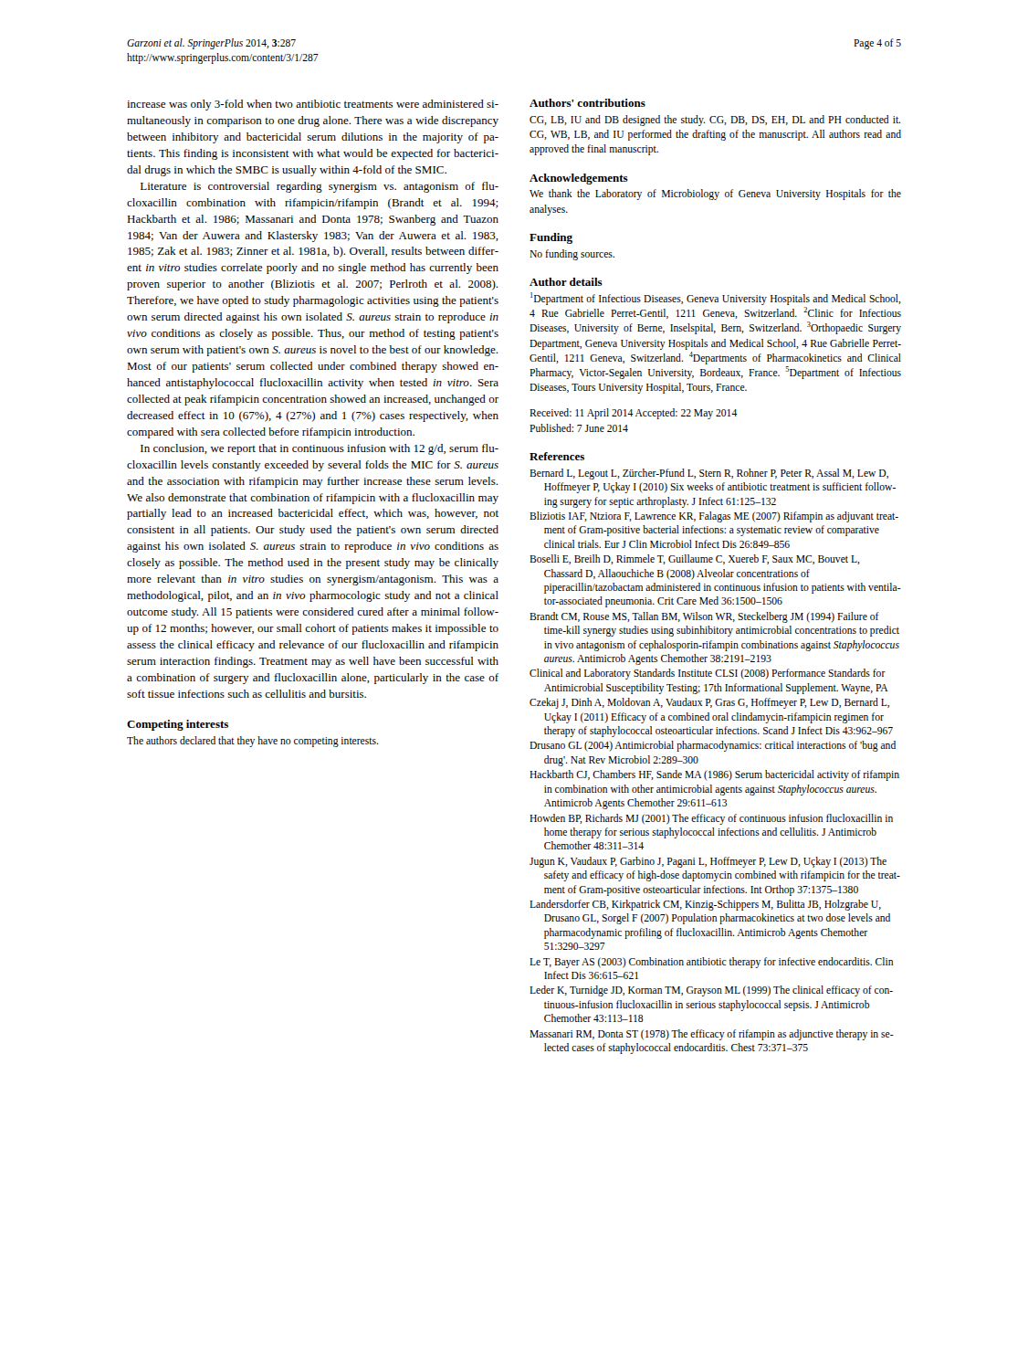Garzoni et al. SpringerPlus 2014, 3:287
http://www.springerplus.com/content/3/1/287
Page 4 of 5
increase was only 3-fold when two antibiotic treatments were administered simultaneously in comparison to one drug alone. There was a wide discrepancy between inhibitory and bactericidal serum dilutions in the majority of patients. This finding is inconsistent with what would be expected for bactericidal drugs in which the SMBC is usually within 4-fold of the SMIC.
Literature is controversial regarding synergism vs. antagonism of flucloxacillin combination with rifampicin/rifampin (Brandt et al. 1994; Hackbarth et al. 1986; Massanari and Donta 1978; Swanberg and Tuazon 1984; Van der Auwera and Klastersky 1983; Van der Auwera et al. 1983, 1985; Zak et al. 1983; Zinner et al. 1981a, b). Overall, results between different in vitro studies correlate poorly and no single method has currently been proven superior to another (Bliziotis et al. 2007; Perlroth et al. 2008). Therefore, we have opted to study pharmagologic activities using the patient's own serum directed against his own isolated S. aureus strain to reproduce in vivo conditions as closely as possible. Thus, our method of testing patient's own serum with patient's own S. aureus is novel to the best of our knowledge. Most of our patients' serum collected under combined therapy showed enhanced antistaphylococcal flucloxacillin activity when tested in vitro. Sera collected at peak rifampicin concentration showed an increased, unchanged or decreased effect in 10 (67%), 4 (27%) and 1 (7%) cases respectively, when compared with sera collected before rifampicin introduction.
In conclusion, we report that in continuous infusion with 12 g/d, serum flucloxacillin levels constantly exceeded by several folds the MIC for S. aureus and the association with rifampicin may further increase these serum levels. We also demonstrate that combination of rifampicin with a flucloxacillin may partially lead to an increased bactericidal effect, which was, however, not consistent in all patients. Our study used the patient's own serum directed against his own isolated S. aureus strain to reproduce in vivo conditions as closely as possible. The method used in the present study may be clinically more relevant than in vitro studies on synergism/antagonism. This was a methodological, pilot, and an in vivo pharmocologic study and not a clinical outcome study. All 15 patients were considered cured after a minimal follow-up of 12 months; however, our small cohort of patients makes it impossible to assess the clinical efficacy and relevance of our flucloxacillin and rifampicin serum interaction findings. Treatment may as well have been successful with a combination of surgery and flucloxacillin alone, particularly in the case of soft tissue infections such as cellulitis and bursitis.
Competing interests
The authors declared that they have no competing interests.
Authors' contributions
CG, LB, IU and DB designed the study. CG, DB, DS, EH, DL and PH conducted it. CG, WB, LB, and IU performed the drafting of the manuscript. All authors read and approved the final manuscript.
Acknowledgements
We thank the Laboratory of Microbiology of Geneva University Hospitals for the analyses.
Funding
No funding sources.
Author details
1 Department of Infectious Diseases, Geneva University Hospitals and Medical School, 4 Rue Gabrielle Perret-Gentil, 1211 Geneva, Switzerland. 2 Clinic for Infectious Diseases, University of Berne, Inselspital, Bern, Switzerland. 3 Orthopaedic Surgery Department, Geneva University Hospitals and Medical School, 4 Rue Gabrielle Perret-Gentil, 1211 Geneva, Switzerland. 4 Departments of Pharmacokinetics and Clinical Pharmacy, Victor-Segalen University, Bordeaux, France. 5 Department of Infectious Diseases, Tours University Hospital, Tours, France.
Received: 11 April 2014 Accepted: 22 May 2014
Published: 7 June 2014
References
Bernard L, Legout L, Zürcher-Pfund L, Stern R, Rohner P, Peter R, Assal M, Lew D, Hoffmeyer P, Uçkay I (2010) Six weeks of antibiotic treatment is sufficient following surgery for septic arthroplasty. J Infect 61:125–132
Bliziotis IAF, Ntziora F, Lawrence KR, Falagas ME (2007) Rifampin as adjuvant treatment of Gram-positive bacterial infections: a systematic review of comparative clinical trials. Eur J Clin Microbiol Infect Dis 26:849–856
Boselli E, Breilh D, Rimmele T, Guillaume C, Xuereb F, Saux MC, Bouvet L, Chassard D, Allaouchiche B (2008) Alveolar concentrations of piperacillin/tazobactam administered in continuous infusion to patients with ventilator-associated pneumonia. Crit Care Med 36:1500–1506
Brandt CM, Rouse MS, Tallan BM, Wilson WR, Steckelberg JM (1994) Failure of time-kill synergy studies using subinhibitory antimicrobial concentrations to predict in vivo antagonism of cephalosporin-rifampin combinations against Staphylococcus aureus. Antimicrob Agents Chemother 38:2191–2193
Clinical and Laboratory Standards Institute CLSI (2008) Performance Standards for Antimicrobial Susceptibility Testing; 17th Informational Supplement. Wayne, PA
Czekaj J, Dinh A, Moldovan A, Vaudaux P, Gras G, Hoffmeyer P, Lew D, Bernard L, Uçkay I (2011) Efficacy of a combined oral clindamycin-rifampicin regimen for therapy of staphylococcal osteoarticular infections. Scand J Infect Dis 43:962–967
Drusano GL (2004) Antimicrobial pharmacodynamics: critical interactions of 'bug and drug'. Nat Rev Microbiol 2:289–300
Hackbarth CJ, Chambers HF, Sande MA (1986) Serum bactericidal activity of rifampin in combination with other antimicrobial agents against Staphylococcus aureus. Antimicrob Agents Chemother 29:611–613
Howden BP, Richards MJ (2001) The efficacy of continuous infusion flucloxacillin in home therapy for serious staphylococcal infections and cellulitis. J Antimicrob Chemother 48:311–314
Jugun K, Vaudaux P, Garbino J, Pagani L, Hoffmeyer P, Lew D, Uçkay I (2013) The safety and efficacy of high-dose daptomycin combined with rifampicin for the treatment of Gram-positive osteoarticular infections. Int Orthop 37:1375–1380
Landersdorfer CB, Kirkpatrick CM, Kinzig-Schippers M, Bulitta JB, Holzgrabe U, Drusano GL, Sorgel F (2007) Population pharmacokinetics at two dose levels and pharmacodynamic profiling of flucloxacillin. Antimicrob Agents Chemother 51:3290–3297
Le T, Bayer AS (2003) Combination antibiotic therapy for infective endocarditis. Clin Infect Dis 36:615–621
Leder K, Turnidge JD, Korman TM, Grayson ML (1999) The clinical efficacy of continuous-infusion flucloxacillin in serious staphylococcal sepsis. J Antimicrob Chemother 43:113–118
Massanari RM, Donta ST (1978) The efficacy of rifampin as adjunctive therapy in selected cases of staphylococcal endocarditis. Chest 73:371–375